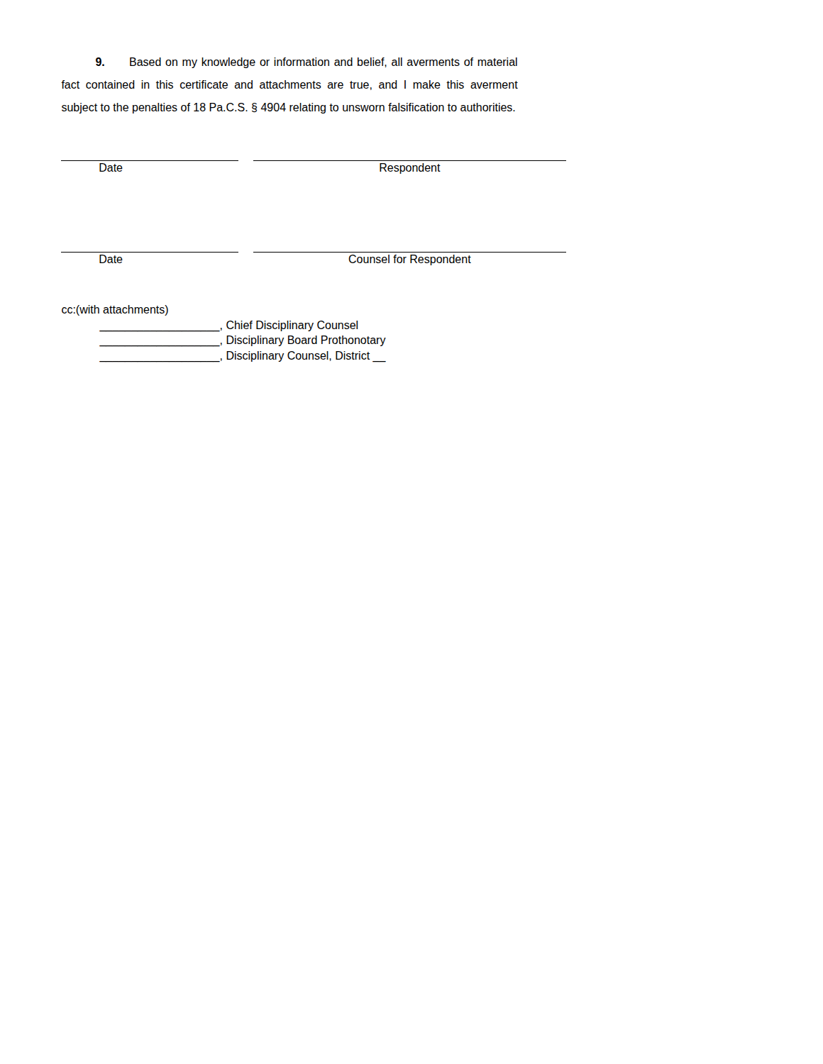9. Based on my knowledge or information and belief, all averments of material fact contained in this certificate and attachments are true, and I make this averment subject to the penalties of 18 Pa.C.S. § 4904 relating to unsworn falsification to authorities.
Date
Respondent
Date
Counsel for Respondent
| cc: | (with attachments) ___________________, Chief Disciplinary Counsel ___________________, Disciplinary Board Prothonotary ___________________, Disciplinary Counsel, District __ |